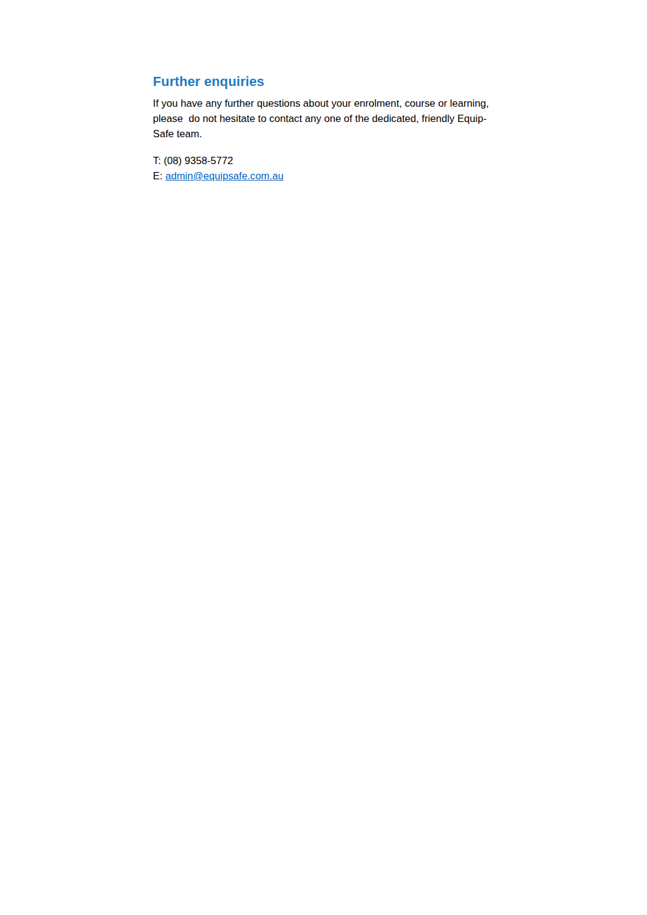Further enquiries
If you have any further questions about your enrolment, course or learning, please do not hesitate to contact any one of the dedicated, friendly Equip-Safe team.
T: (08) 9358-5772
E: admin@equipsafe.com.au